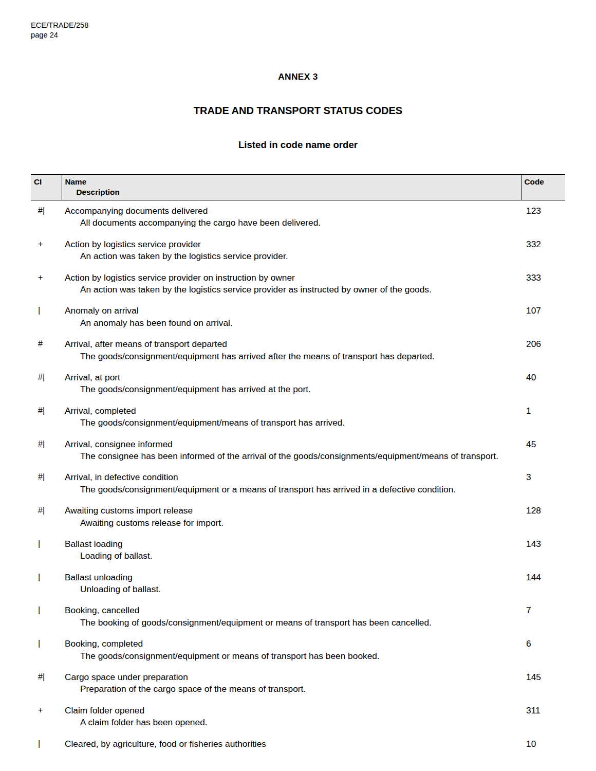ECE/TRADE/258
page 24
ANNEX 3
TRADE AND TRANSPORT STATUS CODES
Listed in code name order
| CI | Name Description | Code |
| --- | --- | --- |
| #/ | Accompanying documents delivered All documents accompanying the cargo have been delivered. | 123 |
| + | Action by logistics service provider An action was taken by the logistics service provider. | 332 |
| + | Action by logistics service provider on instruction by owner An action was taken by the logistics service provider as instructed by owner of the goods. | 333 |
| / | Anomaly on arrival An anomaly has been found on arrival. | 107 |
| # | Arrival, after means of transport departed The goods/consignment/equipment has arrived after the means of transport has departed. | 206 |
| #/ | Arrival, at port The goods/consignment/equipment has arrived at the port. | 40 |
| #/ | Arrival, completed The goods/consignment/equipment/means of transport has arrived. | 1 |
| #/ | Arrival, consignee informed The consignee has been informed of the arrival of the goods/consignments/equipment/means of transport. | 45 |
| #/ | Arrival, in defective condition The goods/consignment/equipment or a means of transport has arrived in a defective condition. | 3 |
| #/ | Awaiting customs import release Awaiting customs release for import. | 128 |
| / | Ballast loading Loading of ballast. | 143 |
| / | Ballast unloading Unloading of ballast. | 144 |
| / | Booking, cancelled The booking of goods/consignment/equipment or means of transport has been cancelled. | 7 |
| / | Booking, completed The goods/consignment/equipment or means of transport has been booked. | 6 |
| #/ | Cargo space under preparation Preparation of the cargo space of the means of transport. | 145 |
| + | Claim folder opened A claim folder has been opened. | 311 |
| / | Cleared, by agriculture, food or fisheries authorities | 10 |